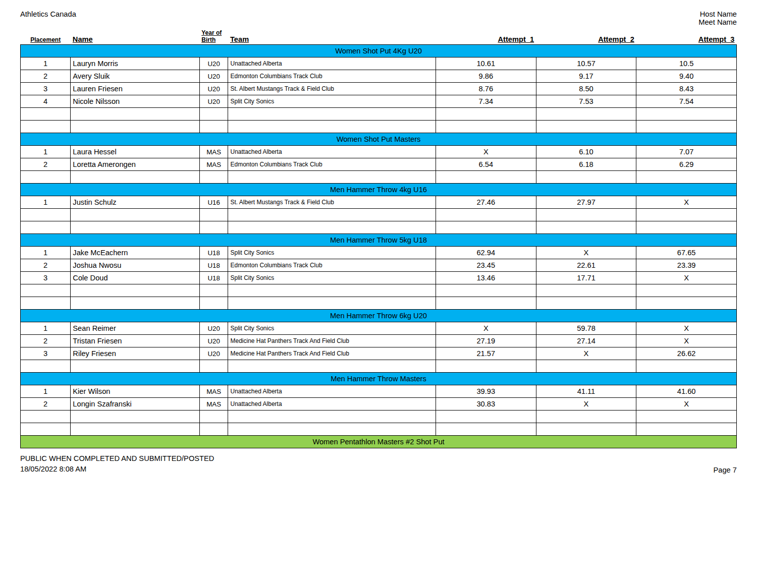Athletics Canada
Host Name
Meet Name
| Placement | Name | Year of Birth | Team | Attempt 1 | Attempt 2 | Attempt 3 |
| --- | --- | --- | --- | --- | --- | --- |
| Women Shot Put 4Kg U20 |
| 1 | Lauryn Morris | U20 | Unattached Alberta | 10.61 | 10.57 | 10.5 |
| 2 | Avery Sluik | U20 | Edmonton Columbians Track Club | 9.86 | 9.17 | 9.40 |
| 3 | Lauren Friesen | U20 | St. Albert Mustangs Track & Field Club | 8.76 | 8.50 | 8.43 |
| 4 | Nicole Nilsson | U20 | Split City Sonics | 7.34 | 7.53 | 7.54 |
| Women Shot Put Masters |
| 1 | Laura Hessel | MAS | Unattached Alberta | X | 6.10 | 7.07 |
| 2 | Loretta Amerongen | MAS | Edmonton Columbians Track Club | 6.54 | 6.18 | 6.29 |
| Men Hammer Throw 4kg U16 |
| 1 | Justin Schulz | U16 | St. Albert Mustangs Track & Field Club | 27.46 | 27.97 | X |
| Men Hammer Throw 5kg U18 |
| 1 | Jake McEachern | U18 | Split City Sonics | 62.94 | X | 67.65 |
| 2 | Joshua Nwosu | U18 | Edmonton Columbians Track Club | 23.45 | 22.61 | 23.39 |
| 3 | Cole Doud | U18 | Split City Sonics | 13.46 | 17.71 | X |
| Men Hammer Throw 6kg U20 |
| 1 | Sean Reimer | U20 | Split City Sonics | X | 59.78 | X |
| 2 | Tristan Friesen | U20 | Medicine Hat Panthers Track And Field Club | 27.19 | 27.14 | X |
| 3 | Riley Friesen | U20 | Medicine Hat Panthers Track And Field Club | 21.57 | X | 26.62 |
| Men Hammer Throw Masters |
| 1 | Kier Wilson | MAS | Unattached Alberta | 39.93 | 41.11 | 41.60 |
| 2 | Longin Szafranski | MAS | Unattached Alberta | 30.83 | X | X |
| Women Pentathlon Masters #2 Shot Put |
PUBLIC WHEN COMPLETED AND SUBMITTED/POSTED
18/05/2022 8:08 AM
Page 7